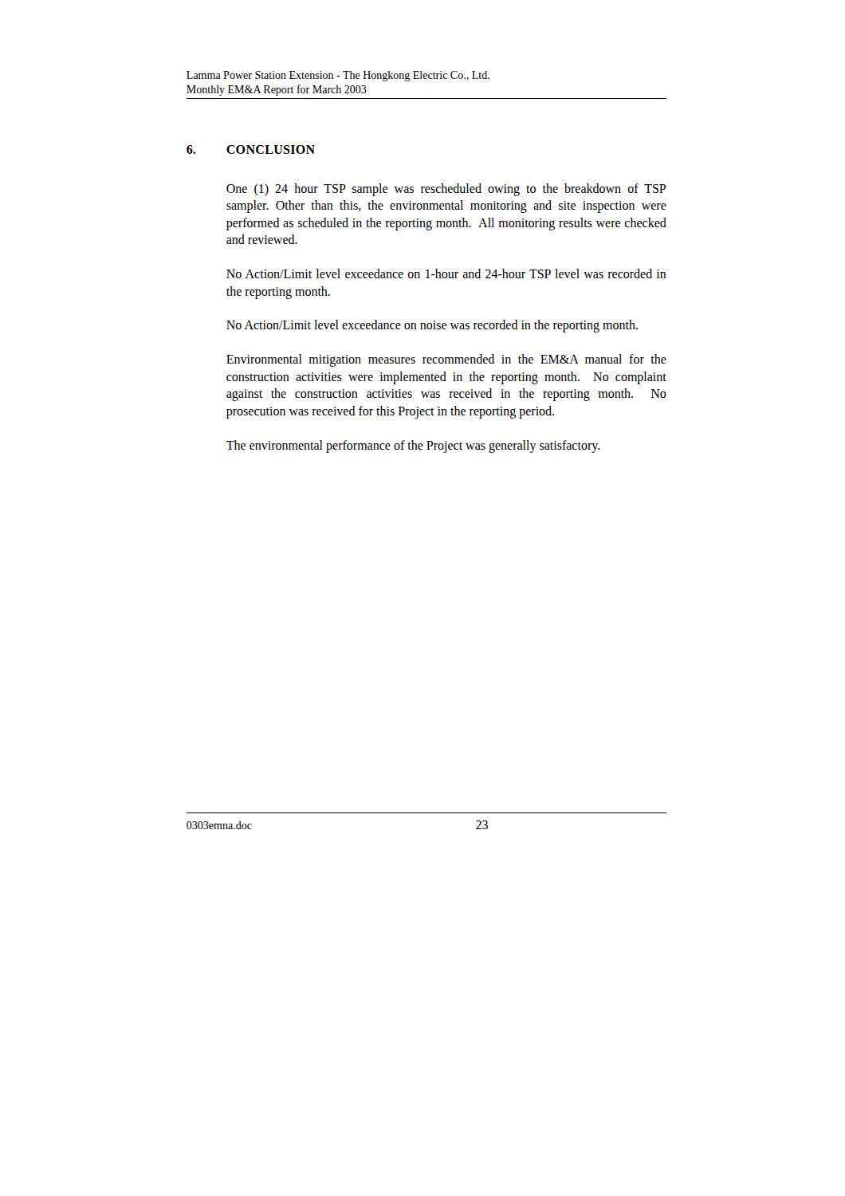Lamma Power Station Extension - The Hongkong Electric Co., Ltd. Monthly EM&A Report for March 2003
6. CONCLUSION
One (1) 24 hour TSP sample was rescheduled owing to the breakdown of TSP sampler. Other than this, the environmental monitoring and site inspection were performed as scheduled in the reporting month. All monitoring results were checked and reviewed.
No Action/Limit level exceedance on 1-hour and 24-hour TSP level was recorded in the reporting month.
No Action/Limit level exceedance on noise was recorded in the reporting month.
Environmental mitigation measures recommended in the EM&A manual for the construction activities were implemented in the reporting month. No complaint against the construction activities was received in the reporting month. No prosecution was received for this Project in the reporting period.
The environmental performance of the Project was generally satisfactory.
0303emna.doc 23